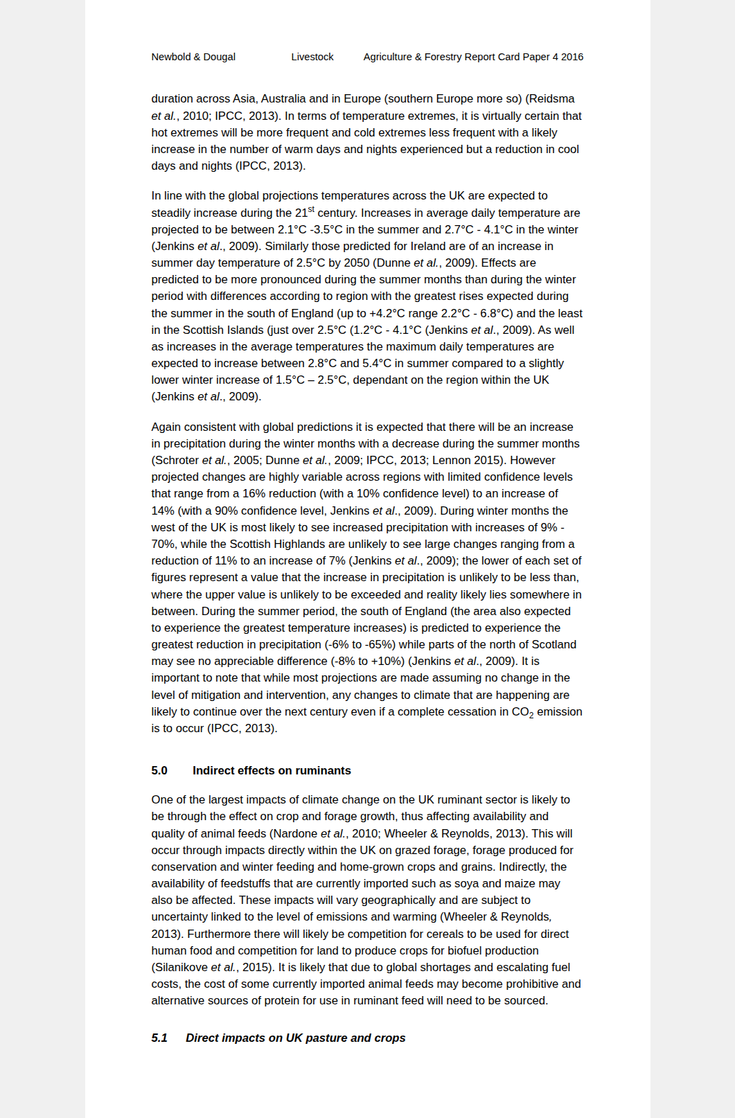Newbold & Dougal Livestock Agriculture & Forestry Report Card Paper 4 2016
duration across Asia, Australia and in Europe (southern Europe more so) (Reidsma et al., 2010; IPCC, 2013). In terms of temperature extremes, it is virtually certain that hot extremes will be more frequent and cold extremes less frequent with a likely increase in the number of warm days and nights experienced but a reduction in cool days and nights (IPCC, 2013).
In line with the global projections temperatures across the UK are expected to steadily increase during the 21st century. Increases in average daily temperature are projected to be between 2.1°C -3.5°C in the summer and 2.7°C - 4.1°C in the winter (Jenkins et al., 2009). Similarly those predicted for Ireland are of an increase in summer day temperature of 2.5°C by 2050 (Dunne et al., 2009). Effects are predicted to be more pronounced during the summer months than during the winter period with differences according to region with the greatest rises expected during the summer in the south of England (up to +4.2°C range 2.2°C - 6.8°C) and the least in the Scottish Islands (just over 2.5°C (1.2°C - 4.1°C (Jenkins et al., 2009). As well as increases in the average temperatures the maximum daily temperatures are expected to increase between 2.8°C and 5.4°C in summer compared to a slightly lower winter increase of 1.5°C – 2.5°C, dependant on the region within the UK (Jenkins et al., 2009).
Again consistent with global predictions it is expected that there will be an increase in precipitation during the winter months with a decrease during the summer months (Schroter et al., 2005; Dunne et al., 2009; IPCC, 2013; Lennon 2015). However projected changes are highly variable across regions with limited confidence levels that range from a 16% reduction (with a 10% confidence level) to an increase of 14% (with a 90% confidence level, Jenkins et al., 2009). During winter months the west of the UK is most likely to see increased precipitation with increases of 9% - 70%, while the Scottish Highlands are unlikely to see large changes ranging from a reduction of 11% to an increase of 7% (Jenkins et al., 2009); the lower of each set of figures represent a value that the increase in precipitation is unlikely to be less than, where the upper value is unlikely to be exceeded and reality likely lies somewhere in between. During the summer period, the south of England (the area also expected to experience the greatest temperature increases) is predicted to experience the greatest reduction in precipitation (-6% to -65%) while parts of the north of Scotland may see no appreciable difference (-8% to +10%) (Jenkins et al., 2009). It is important to note that while most projections are made assuming no change in the level of mitigation and intervention, any changes to climate that are happening are likely to continue over the next century even if a complete cessation in CO2 emission is to occur (IPCC, 2013).
5.0 Indirect effects on ruminants
One of the largest impacts of climate change on the UK ruminant sector is likely to be through the effect on crop and forage growth, thus affecting availability and quality of animal feeds (Nardone et al., 2010; Wheeler & Reynolds, 2013). This will occur through impacts directly within the UK on grazed forage, forage produced for conservation and winter feeding and home-grown crops and grains. Indirectly, the availability of feedstuffs that are currently imported such as soya and maize may also be affected. These impacts will vary geographically and are subject to uncertainty linked to the level of emissions and warming (Wheeler & Reynolds, 2013). Furthermore there will likely be competition for cereals to be used for direct human food and competition for land to produce crops for biofuel production (Silanikove et al., 2015). It is likely that due to global shortages and escalating fuel costs, the cost of some currently imported animal feeds may become prohibitive and alternative sources of protein for use in ruminant feed will need to be sourced.
5.1 Direct impacts on UK pasture and crops